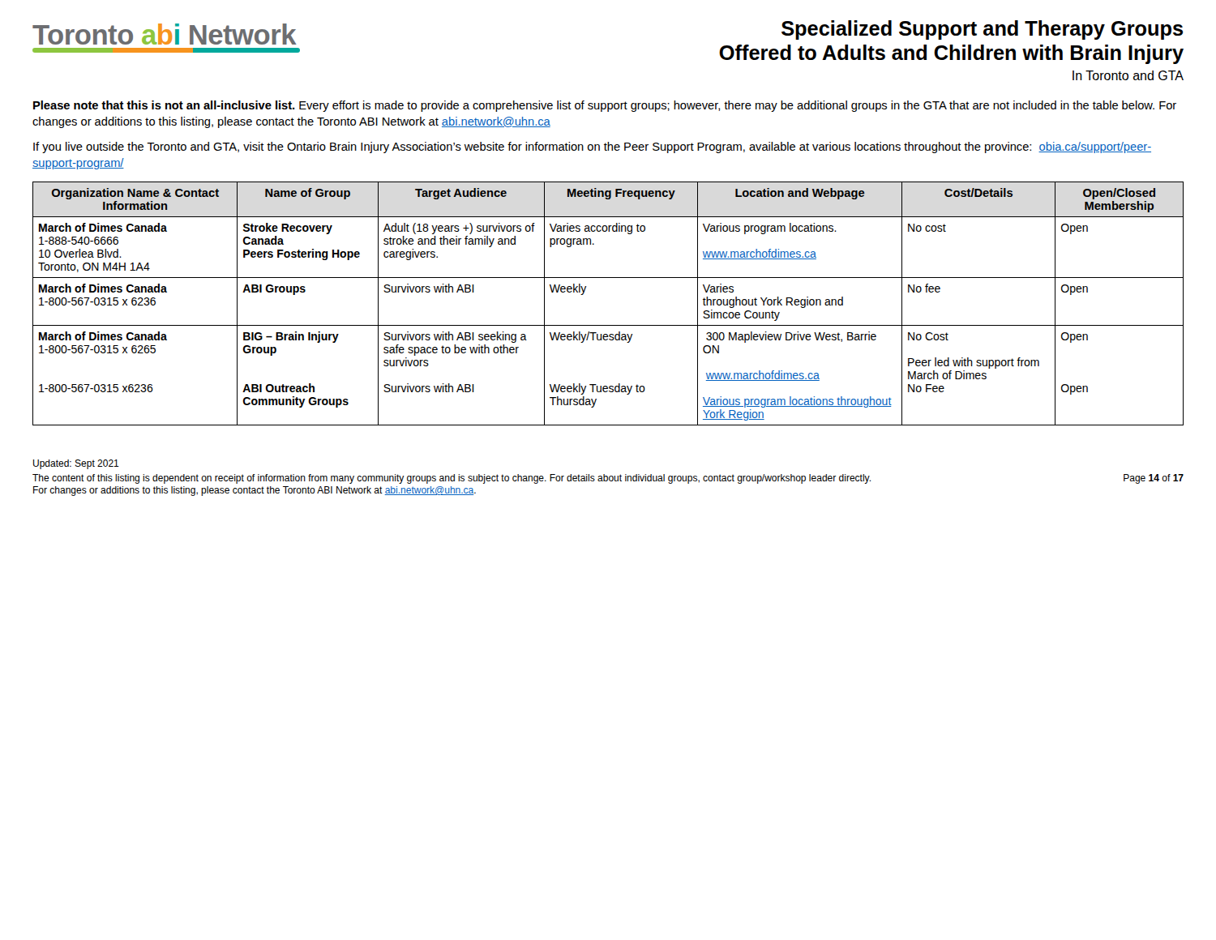Toronto abi Network
Specialized Support and Therapy Groups
Offered to Adults and Children with Brain Injury
In Toronto and GTA
Please note that this is not an all-inclusive list. Every effort is made to provide a comprehensive list of support groups; however, there may be additional groups in the GTA that are not included in the table below. For changes or additions to this listing, please contact the Toronto ABI Network at abi.network@uhn.ca
If you live outside the Toronto and GTA, visit the Ontario Brain Injury Association’s website for information on the Peer Support Program, available at various locations throughout the province: obia.ca/support/peer-support-program/
| Organization Name & Contact Information | Name of Group | Target Audience | Meeting Frequency | Location and Webpage | Cost/Details | Open/Closed Membership |
| --- | --- | --- | --- | --- | --- | --- |
| March of Dimes Canada 1-888-540-6666 10 Overlea Blvd. Toronto, ON M4H 1A4 | Stroke Recovery Canada Peers Fostering Hope | Adult (18 years +) survivors of stroke and their family and caregivers. | Varies according to program. | Various program locations. www.marchofdimes.ca | No cost | Open |
| March of Dimes Canada 1-800-567-0315 x 6236 | ABI Groups | Survivors with ABI | Weekly | Varies throughout York Region and Simcoe County | No fee | Open |
| March of Dimes Canada 1-800-567-0315 x 6265 1-800-567-0315 x6236 | BIG – Brain Injury Group ABI Outreach Community Groups | Survivors with ABI seeking a safe space to be with other survivors Survivors with ABI | Weekly/Tuesday Weekly Tuesday to Thursday | 300 Mapleview Drive West, Barrie ON www.marchofdimes.ca Various program locations throughout York Region | No Cost Peer led with support from March of Dimes No Fee | Open Open |
Updated: Sept 2021
The content of this listing is dependent on receipt of information from many community groups and is subject to change. For details about individual groups, contact group/workshop leader directly.
For changes or additions to this listing, please contact the Toronto ABI Network at abi.network@uhn.ca.
Page 14 of 17